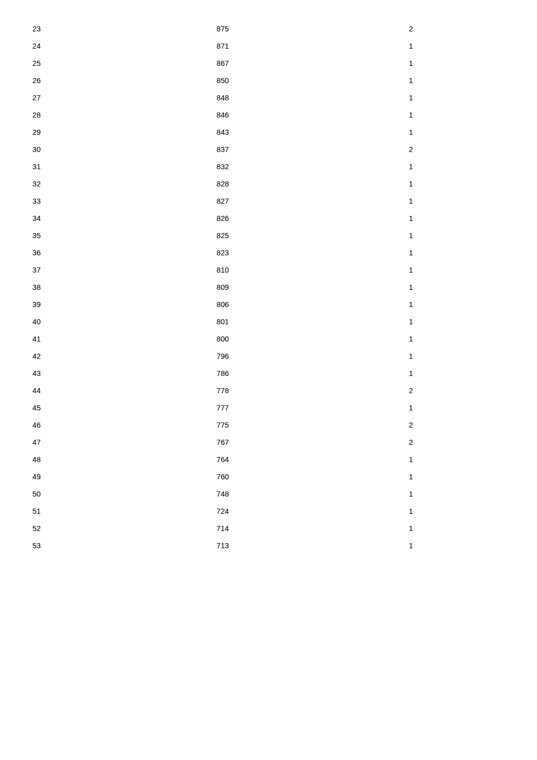| 23 | 875 | 2 |
| 24 | 871 | 1 |
| 25 | 867 | 1 |
| 26 | 850 | 1 |
| 27 | 848 | 1 |
| 28 | 846 | 1 |
| 29 | 843 | 1 |
| 30 | 837 | 2 |
| 31 | 832 | 1 |
| 32 | 828 | 1 |
| 33 | 827 | 1 |
| 34 | 826 | 1 |
| 35 | 825 | 1 |
| 36 | 823 | 1 |
| 37 | 810 | 1 |
| 38 | 809 | 1 |
| 39 | 806 | 1 |
| 40 | 801 | 1 |
| 41 | 800 | 1 |
| 42 | 796 | 1 |
| 43 | 786 | 1 |
| 44 | 778 | 2 |
| 45 | 777 | 1 |
| 46 | 775 | 2 |
| 47 | 767 | 2 |
| 48 | 764 | 1 |
| 49 | 760 | 1 |
| 50 | 748 | 1 |
| 51 | 724 | 1 |
| 52 | 714 | 1 |
| 53 | 713 | 1 |